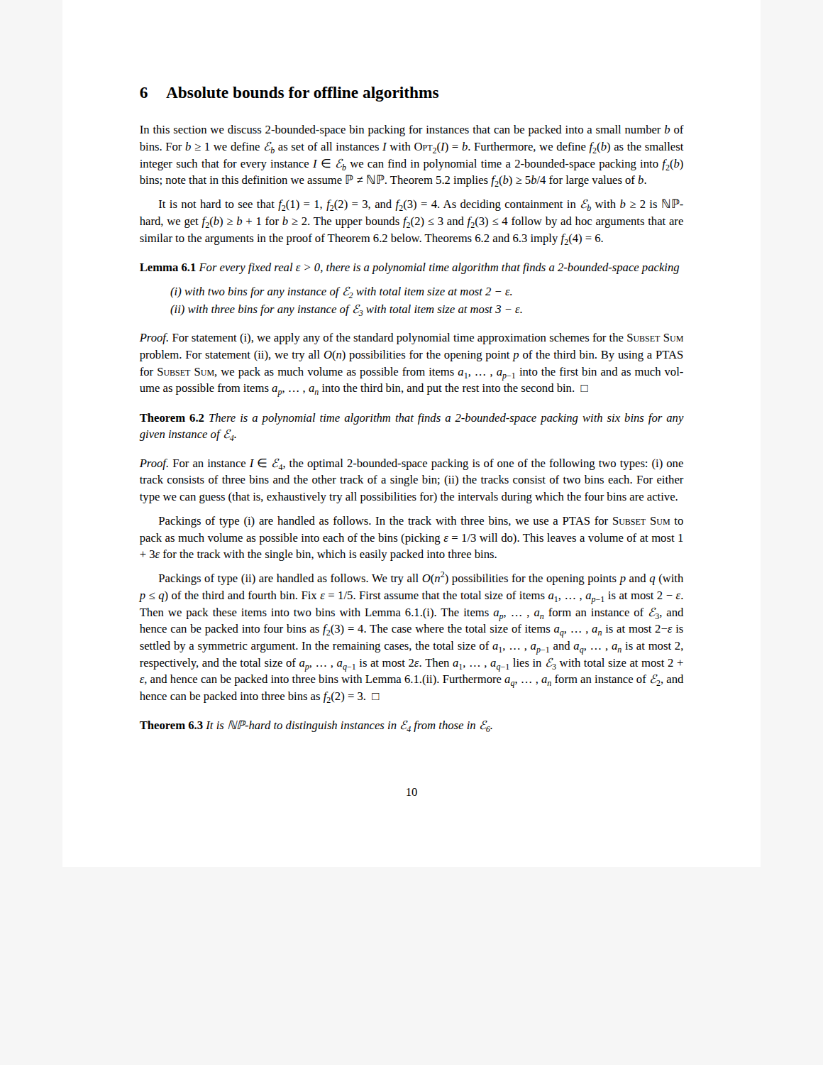6 Absolute bounds for offline algorithms
In this section we discuss 2-bounded-space bin packing for instances that can be packed into a small number b of bins. For b ≥ 1 we define ℰb as set of all instances I with Opt2(I) = b. Furthermore, we define f2(b) as the smallest integer such that for every instance I ∈ ℰb we can find in polynomial time a 2-bounded-space packing into f2(b) bins; note that in this definition we assume ℙ ≠ ℕℙ. Theorem 5.2 implies f2(b) ≥ 5b/4 for large values of b.
It is not hard to see that f2(1) = 1, f2(2) = 3, and f2(3) = 4. As deciding containment in ℰb with b ≥ 2 is ℕℙ-hard, we get f2(b) ≥ b + 1 for b ≥ 2. The upper bounds f2(2) ≤ 3 and f2(3) ≤ 4 follow by ad hoc arguments that are similar to the arguments in the proof of Theorem 6.2 below. Theorems 6.2 and 6.3 imply f2(4) = 6.
Lemma 6.1 For every fixed real ε > 0, there is a polynomial time algorithm that finds a 2-bounded-space packing
(i) with two bins for any instance of ℰ2 with total item size at most 2 − ε.
(ii) with three bins for any instance of ℰ3 with total item size at most 3 − ε.
Proof. For statement (i), we apply any of the standard polynomial time approximation schemes for the Subset Sum problem. For statement (ii), we try all O(n) possibilities for the opening point p of the third bin. By using a PTAS for Subset Sum, we pack as much volume as possible from items a1, … , ap−1 into the first bin and as much volume as possible from items ap, … , an into the third bin, and put the rest into the second bin. □
Theorem 6.2 There is a polynomial time algorithm that finds a 2-bounded-space packing with six bins for any given instance of ℰ4.
Proof. For an instance I ∈ ℰ4, the optimal 2-bounded-space packing is of one of the following two types: (i) one track consists of three bins and the other track of a single bin; (ii) the tracks consist of two bins each. For either type we can guess (that is, exhaustively try all possibilities for) the intervals during which the four bins are active.
Packings of type (i) are handled as follows. In the track with three bins, we use a PTAS for Subset Sum to pack as much volume as possible into each of the bins (picking ε = 1/3 will do). This leaves a volume of at most 1 + 3ε for the track with the single bin, which is easily packed into three bins.
Packings of type (ii) are handled as follows. We try all O(n2) possibilities for the opening points p and q (with p ≤ q) of the third and fourth bin. Fix ε = 1/5. First assume that the total size of items a1, … , ap−1 is at most 2 − ε. Then we pack these items into two bins with Lemma 6.1.(i). The items ap, … , an form an instance of ℰ3, and hence can be packed into four bins as f2(3) = 4. The case where the total size of items aq, … , an is at most 2−ε is settled by a symmetric argument. In the remaining cases, the total size of a1, … , ap−1 and aq, … , an is at most 2, respectively, and the total size of ap, … , aq−1 is at most 2ε. Then a1, … , aq−1 lies in ℰ3 with total size at most 2 + ε, and hence can be packed into three bins with Lemma 6.1.(ii). Furthermore aq, … , an form an instance of ℰ2, and hence can be packed into three bins as f2(2) = 3. □
Theorem 6.3 It is ℕℙ-hard to distinguish instances in ℰ4 from those in ℰ6.
10